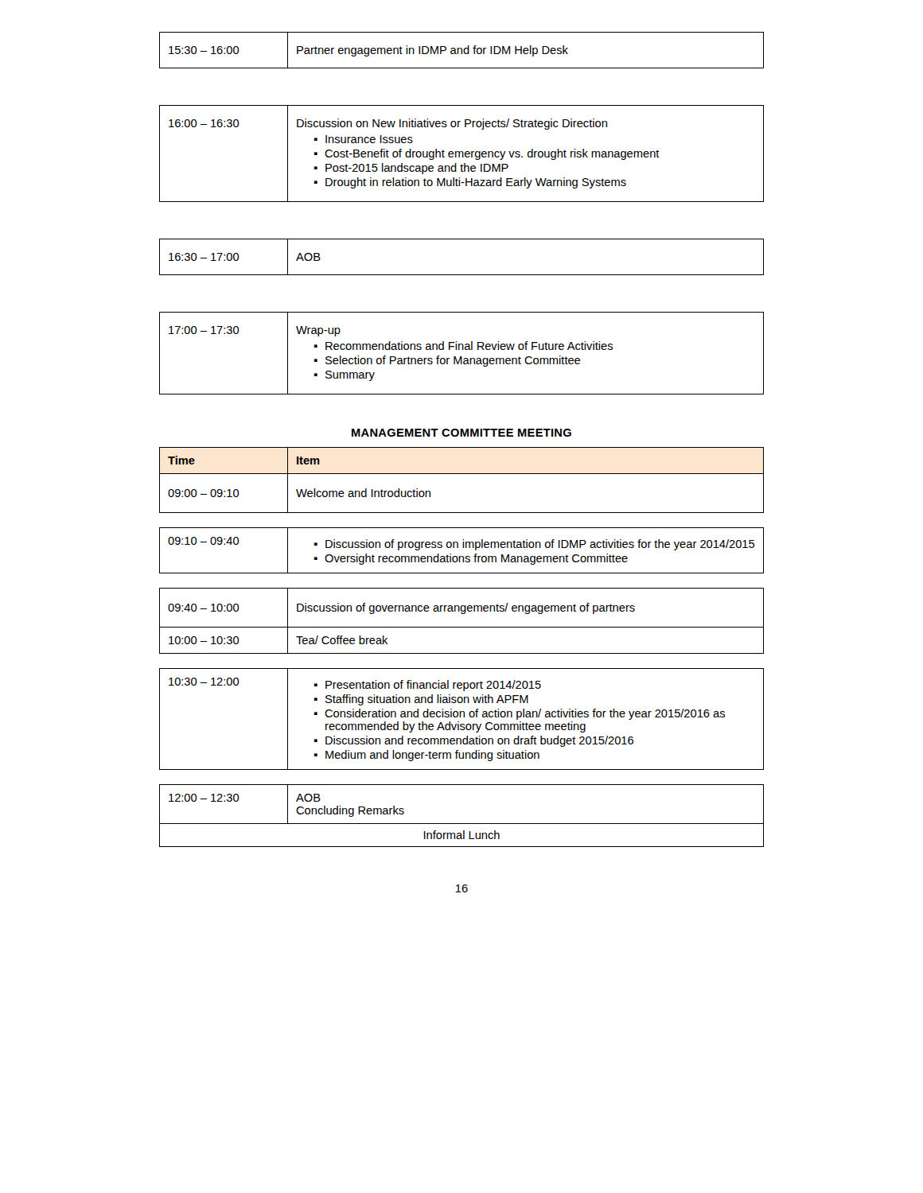| 15:30 – 16:00 | Partner engagement in IDMP and for IDM Help Desk |
| 16:00 – 16:30 | Discussion on New Initiatives or Projects/ Strategic Direction Insurance Issues Cost-Benefit of drought emergency vs. drought risk management Post-2015 landscape and the IDMP Drought in relation to Multi-Hazard Early Warning Systems |
| 16:30 – 17:00 | AOB |
| 17:00 – 17:30 | Wrap-up Recommendations and Final Review of Future Activities Selection of Partners for Management Committee Summary |
MANAGEMENT COMMITTEE MEETING
| Time | Item |
| --- | --- |
| 09:00 – 09:10 | Welcome and Introduction |
| 09:10 – 09:40 | Discussion of progress on implementation of IDMP activities for the year 2014/2015 Oversight recommendations from Management Committee |
| 09:40 – 10:00 | Discussion of governance arrangements/ engagement of partners |
| 10:00 – 10:30 | Tea/ Coffee break |
| 10:30 – 12:00 | Presentation of financial report 2014/2015 Staffing situation and liaison with APFM Consideration and decision of action plan/ activities for the year 2015/2016 as recommended by the Advisory Committee meeting Discussion and recommendation on draft budget 2015/2016 Medium and longer-term funding situation |
| 12:00 – 12:30 | AOB Concluding Remarks |
| Informal Lunch |
16